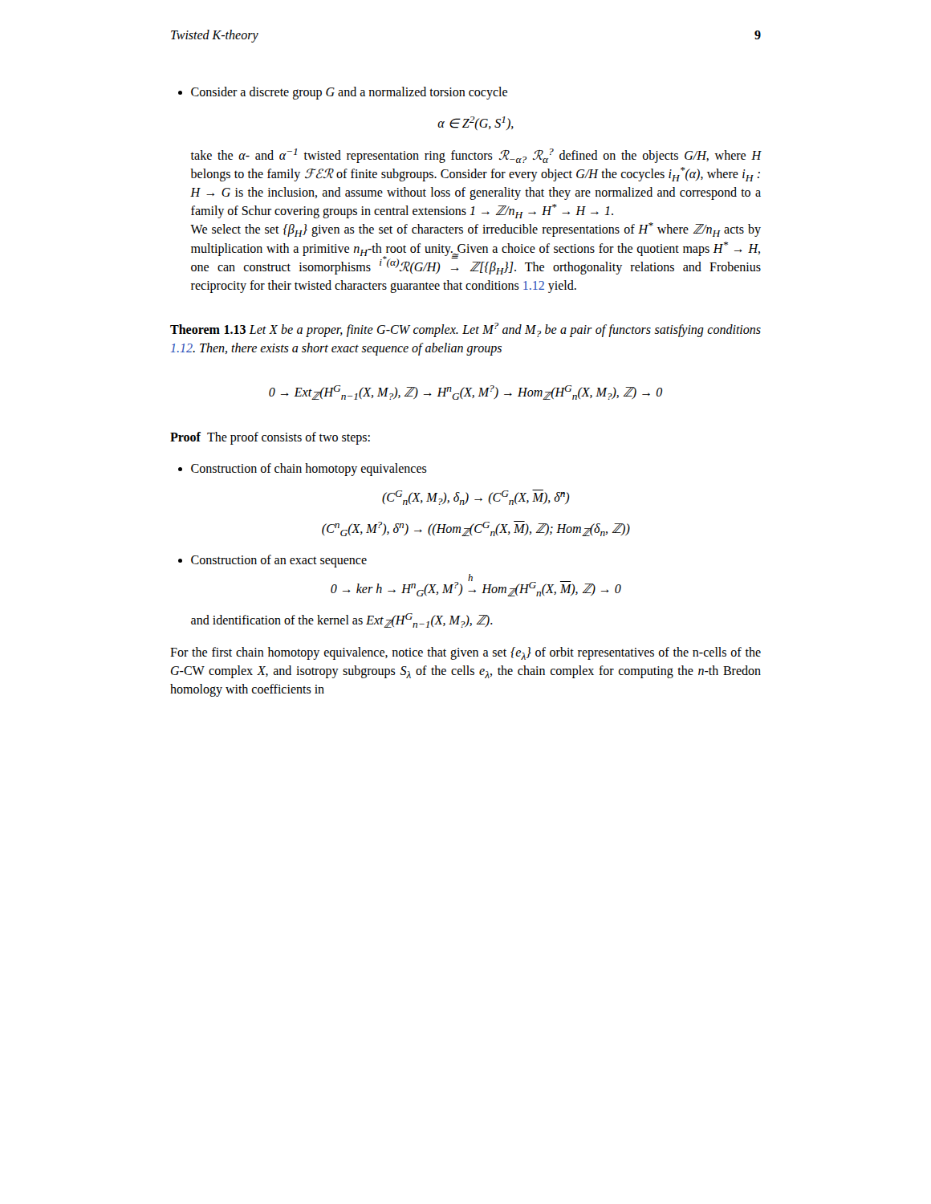Twisted K-theory 9
Consider a discrete group G and a normalized torsion cocycle
α ∈ Z2(G, S1),
take the α- and α−1 twisted representation ring functors ℛ−α? ℛα? defined on the objects G/H, where H belongs to the family ℱℰℛ of finite subgroups. Consider for every object G/H the cocycles iH*(α), where iH : H → G is the inclusion, and assume without loss of generality that they are normalized and correspond to a family of Schur covering groups in central extensions 1 → ℤ/nH → H* → H → 1.
We select the set {βH} given as the set of characters of irreducible representations of H* where ℤ/nH acts by multiplication with a primitive nH-th root of unity. Given a choice of sections for the quotient maps H* → H, one can construct isomorphisms i*(α)ℛ(G/H) ≅→ ℤ[{βH}]. The orthogonality relations and Frobenius reciprocity for their twisted characters guarantee that conditions 1.12 yield.
Theorem 1.13 Let X be a proper, finite G-CW complex. Let M? and M? be a pair of functors satisfying conditions 1.12. Then, there exists a short exact sequence of abelian groups
0 → Extℤ(HGn−1(X, M?), ℤ) → HnG(X, M?) → Homℤ(HGn(X, M?), ℤ) → 0
Proof The proof consists of two steps:
Construction of chain homotopy equivalences
(CGn(X, M?), δn) → (CGn(X, M), δ̂n)
(CnG(X, M?), δn) → ((Homℤ(CGn(X, M), ℤ); Homℤ(δn, ℤ))
Construction of an exact sequence
0 → ker h → HnG(X, M?) h→ Homℤ(HGn(X, M), ℤ) → 0
and identification of the kernel as Extℤ(HGn−1(X, M?), ℤ).
For the first chain homotopy equivalence, notice that given a set {eλ} of orbit representatives of the n-cells of the G-CW complex X, and isotropy subgroups Sλ of the cells eλ, the chain complex for computing the n-th Bredon homology with coefficients in